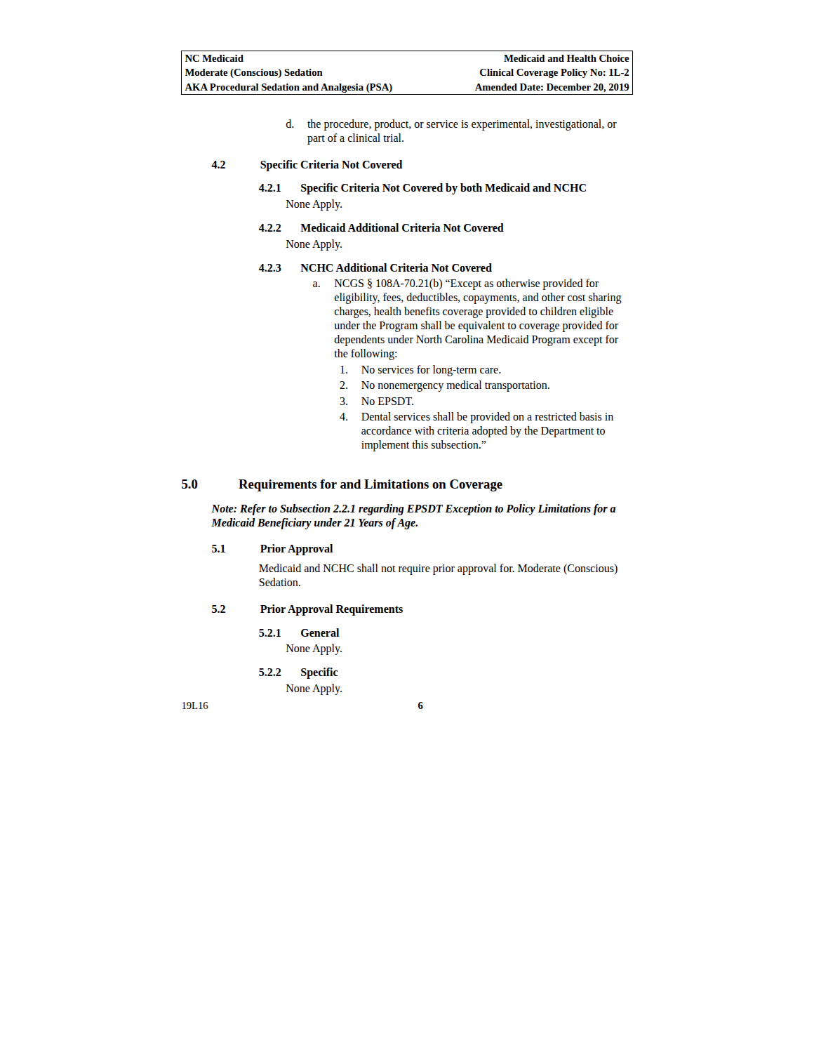| NC Medicaid | Medicaid and Health Choice |
| Moderate (Conscious) Sedation | Clinical Coverage Policy No: 1L-2 |
| AKA Procedural Sedation and Analgesia (PSA) | Amended Date: December 20, 2019 |
d.
the procedure, product, or service is experimental, investigational, or part of a clinical trial.
4.2 Specific Criteria Not Covered
4.2.1 Specific Criteria Not Covered by both Medicaid and NCHC
None Apply.
4.2.2 Medicaid Additional Criteria Not Covered
None Apply.
4.2.3 NCHC Additional Criteria Not Covered
a.
NCGS § 108A-70.21(b) “Except as otherwise provided for eligibility, fees, deductibles, copayments, and other cost sharing charges, health benefits coverage provided to children eligible under the Program shall be equivalent to coverage provided for dependents under North Carolina Medicaid Program except for the following:
1.
No services for long-term care.
2.
No nonemergency medical transportation.
3.
No EPSDT.
4.
Dental services shall be provided on a restricted basis in accordance with criteria adopted by the Department to implement this subsection.”
5.0 Requirements for and Limitations on Coverage
Note: Refer to Subsection 2.2.1 regarding EPSDT Exception to Policy Limitations for a Medicaid Beneficiary under 21 Years of Age.
5.1 Prior Approval
Medicaid and NCHC shall not require prior approval for. Moderate (Conscious) Sedation.
5.2 Prior Approval Requirements
5.2.1 General
None Apply.
5.2.2 Specific
None Apply.
19L16
6